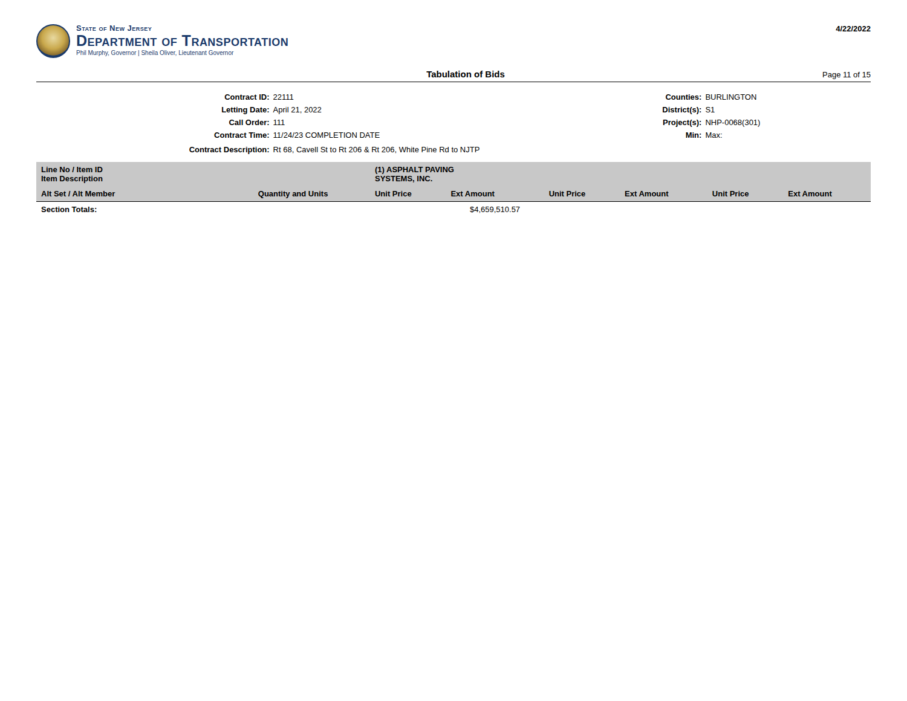State of New Jersey
Department of Transportation
Phil Murphy, Governor | Sheila Oliver, Lieutenant Governor
4/22/2022
Tabulation of Bids
Page 11 of 15
| Contract ID: | 22111 | Counties: | BURLINGTON |
| Letting Date: | April 21, 2022 | District(s): | S1 |
| Call Order: | 111 | Project(s): | NHP-0068(301) |
| Contract Time: | 11/24/23 COMPLETION DATE | Min: | Max: |
| Contract Description: | Rt 68, Cavell St to Rt 206 & Rt 206, White Pine Rd to NJTP |
| Line No / Item ID Item Description | | (1) ASPHALT PAVING SYSTEMS, INC. | | |
| --- | --- | --- | --- | --- |
| Alt Set / Alt Member | Quantity and Units | Unit Price | Ext Amount | Unit Price | Ext Amount | Unit Price | Ext Amount |
| Section Totals: | | | $4,659,510.57 | | | | |